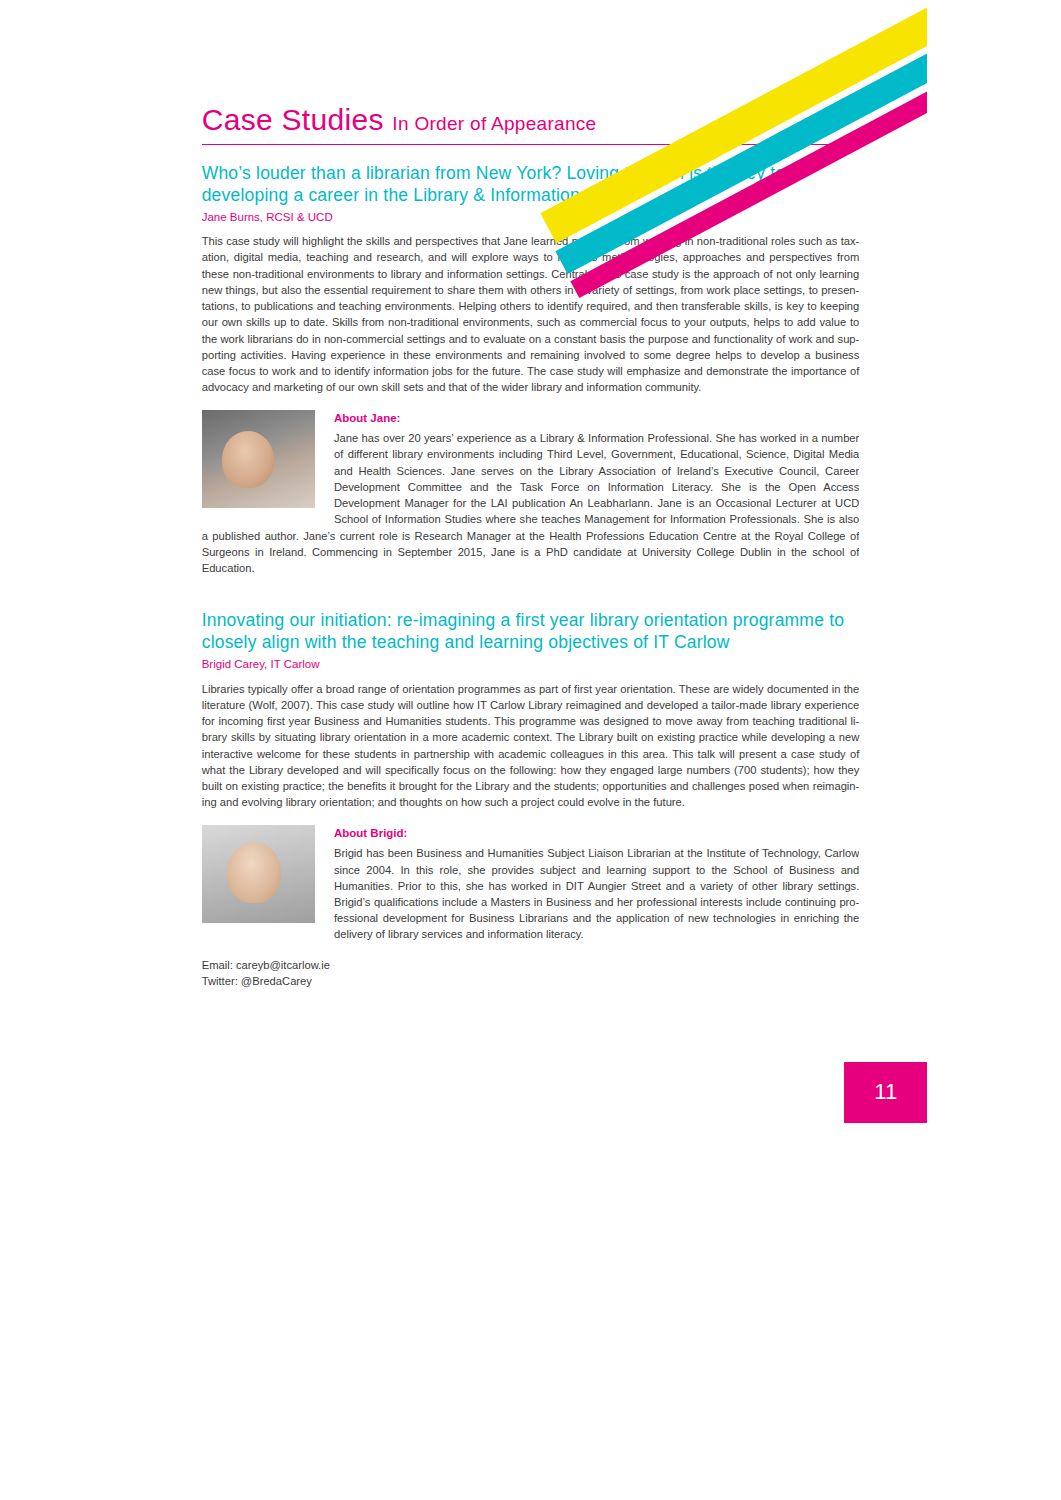Case Studies In Order of Appearance
Who’s louder than a librarian from New York? Loving to learn is the key to developing a career in the Library & Information sector
Jane Burns, RCSI & UCD
This case study will highlight the skills and perspectives that Jane learned primarily from working in non-traditional roles such as taxation, digital media, teaching and research, and will explore ways to harness methodologies, approaches and perspectives from these non-traditional environments to library and information settings. Central to this case study is the approach of not only learning new things, but also the essential requirement to share them with others in a variety of settings, from work place settings, to presentations, to publications and teaching environments. Helping others to identify required, and then transferable skills, is key to keeping our own skills up to date. Skills from non-traditional environments, such as commercial focus to your outputs, helps to add value to the work librarians do in non-commercial settings and to evaluate on a constant basis the purpose and functionality of work and supporting activities. Having experience in these environments and remaining involved to some degree helps to develop a business case focus to work and to identify information jobs for the future. The case study will emphasize and demonstrate the importance of advocacy and marketing of our own skill sets and that of the wider library and information community.
About Jane:
Jane has over 20 years’ experience as a Library & Information Professional. She has worked in a number of different library environments including Third Level, Government, Educational, Science, Digital Media and Health Sciences. Jane serves on the Library Association of Ireland’s Executive Council, Career Development Committee and the Task Force on Information Literacy. She is the Open Access Development Manager for the LAI publication An Leabharlann. Jane is an Occasional Lecturer at UCD School of Information Studies where she teaches Management for Information Professionals. She is also a published author. Jane’s current role is Research Manager at the Health Professions Education Centre at the Royal College of Surgeons in Ireland. Commencing in September 2015, Jane is a PhD candidate at University College Dublin in the school of Education.
Innovating our initiation: re-imagining a first year library orientation programme to closely align with the teaching and learning objectives of IT Carlow
Brigid Carey, IT Carlow
Libraries typically offer a broad range of orientation programmes as part of first year orientation. These are widely documented in the literature (Wolf, 2007). This case study will outline how IT Carlow Library reimagined and developed a tailor-made library experience for incoming first year Business and Humanities students. This programme was designed to move away from teaching traditional library skills by situating library orientation in a more academic context. The Library built on existing practice while developing a new interactive welcome for these students in partnership with academic colleagues in this area. This talk will present a case study of what the Library developed and will specifically focus on the following: how they engaged large numbers (700 students); how they built on existing practice; the benefits it brought for the Library and the students; opportunities and challenges posed when reimagining and evolving library orientation; and thoughts on how such a project could evolve in the future.
About Brigid:
Brigid has been Business and Humanities Subject Liaison Librarian at the Institute of Technology, Carlow since 2004. In this role, she provides subject and learning support to the School of Business and Humanities. Prior to this, she has worked in DIT Aungier Street and a variety of other library settings. Brigid’s qualifications include a Masters in Business and her professional interests include continuing professional development for Business Librarians and the application of new technologies in enriching the delivery of library services and information literacy.
Email: careyb@itcarlow.ie
Twitter: @BredaCarey
11